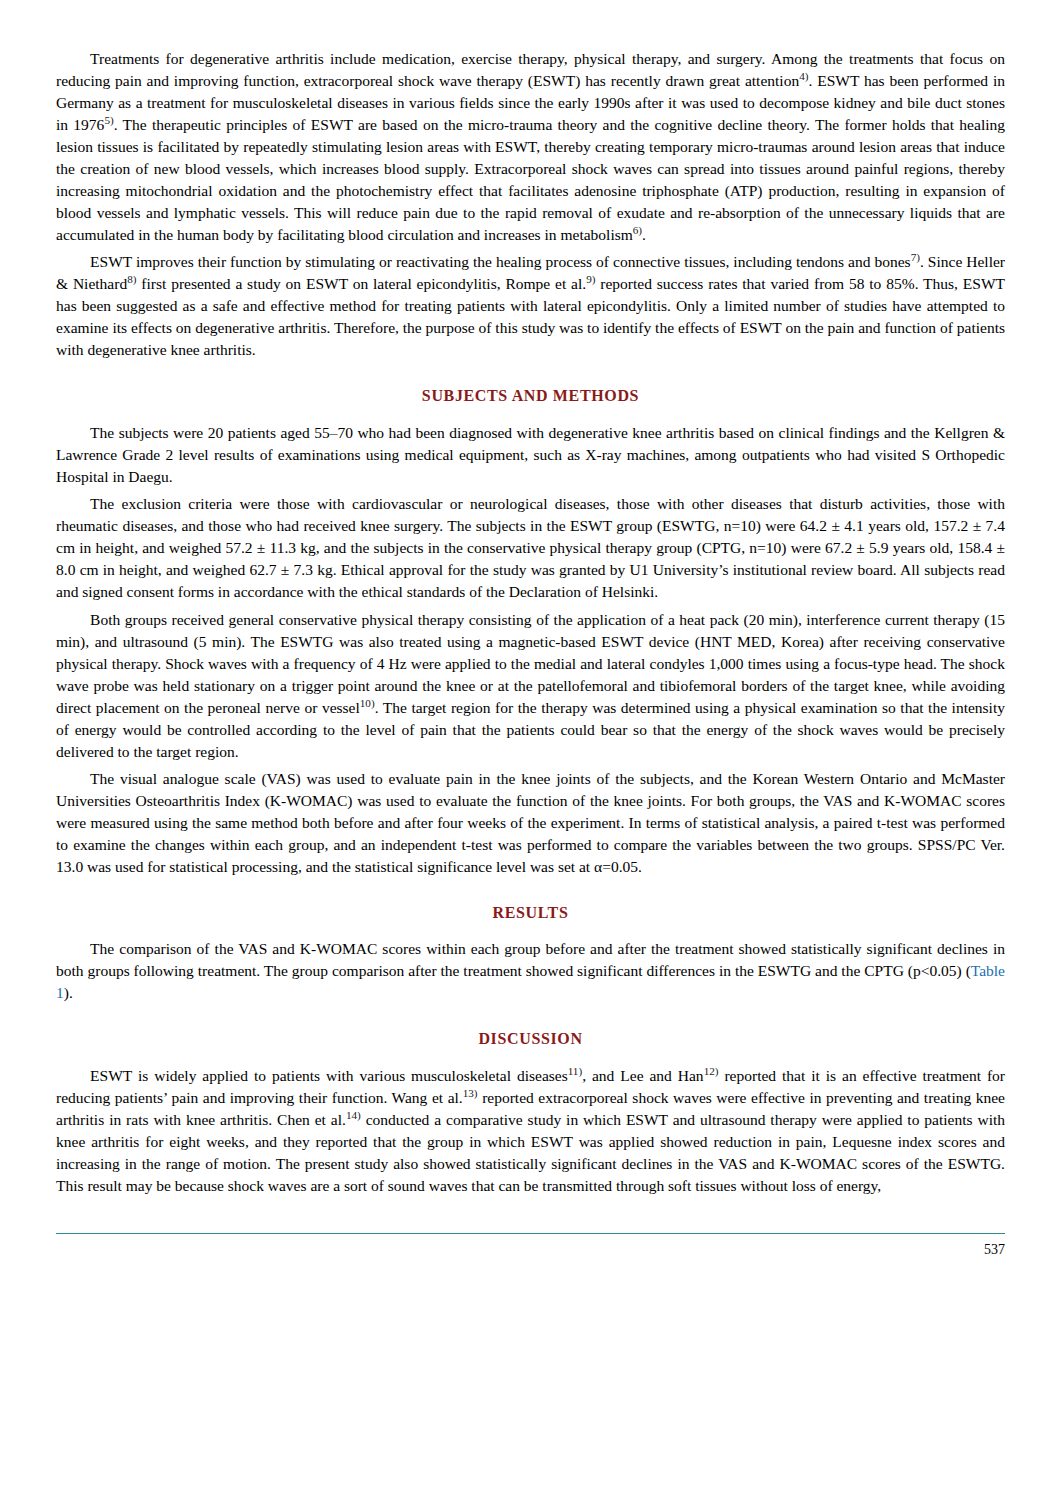Treatments for degenerative arthritis include medication, exercise therapy, physical therapy, and surgery. Among the treatments that focus on reducing pain and improving function, extracorporeal shock wave therapy (ESWT) has recently drawn great attention4). ESWT has been performed in Germany as a treatment for musculoskeletal diseases in various fields since the early 1990s after it was used to decompose kidney and bile duct stones in 19765). The therapeutic principles of ESWT are based on the micro-trauma theory and the cognitive decline theory. The former holds that healing lesion tissues is facilitated by repeatedly stimulating lesion areas with ESWT, thereby creating temporary micro-traumas around lesion areas that induce the creation of new blood vessels, which increases blood supply. Extracorporeal shock waves can spread into tissues around painful regions, thereby increasing mitochondrial oxidation and the photochemistry effect that facilitates adenosine triphosphate (ATP) production, resulting in expansion of blood vessels and lymphatic vessels. This will reduce pain due to the rapid removal of exudate and re-absorption of the unnecessary liquids that are accumulated in the human body by facilitating blood circulation and increases in metabolism6).
ESWT improves their function by stimulating or reactivating the healing process of connective tissues, including tendons and bones7). Since Heller & Niethard8) first presented a study on ESWT on lateral epicondylitis, Rompe et al.9) reported success rates that varied from 58 to 85%. Thus, ESWT has been suggested as a safe and effective method for treating patients with lateral epicondylitis. Only a limited number of studies have attempted to examine its effects on degenerative arthritis. Therefore, the purpose of this study was to identify the effects of ESWT on the pain and function of patients with degenerative knee arthritis.
Subjects and Methods
The subjects were 20 patients aged 55–70 who had been diagnosed with degenerative knee arthritis based on clinical findings and the Kellgren & Lawrence Grade 2 level results of examinations using medical equipment, such as X-ray machines, among outpatients who had visited S Orthopedic Hospital in Daegu.
The exclusion criteria were those with cardiovascular or neurological diseases, those with other diseases that disturb activities, those with rheumatic diseases, and those who had received knee surgery. The subjects in the ESWT group (ESWTG, n=10) were 64.2 ± 4.1 years old, 157.2 ± 7.4 cm in height, and weighed 57.2 ± 11.3 kg, and the subjects in the conservative physical therapy group (CPTG, n=10) were 67.2 ± 5.9 years old, 158.4 ± 8.0 cm in height, and weighed 62.7 ± 7.3 kg. Ethical approval for the study was granted by U1 University’s institutional review board. All subjects read and signed consent forms in accordance with the ethical standards of the Declaration of Helsinki.
Both groups received general conservative physical therapy consisting of the application of a heat pack (20 min), interference current therapy (15 min), and ultrasound (5 min). The ESWTG was also treated using a magnetic-based ESWT device (HNT MED, Korea) after receiving conservative physical therapy. Shock waves with a frequency of 4 Hz were applied to the medial and lateral condyles 1,000 times using a focus-type head. The shock wave probe was held stationary on a trigger point around the knee or at the patellofemoral and tibiofemoral borders of the target knee, while avoiding direct placement on the peroneal nerve or vessel10). The target region for the therapy was determined using a physical examination so that the intensity of energy would be controlled according to the level of pain that the patients could bear so that the energy of the shock waves would be precisely delivered to the target region.
The visual analogue scale (VAS) was used to evaluate pain in the knee joints of the subjects, and the Korean Western Ontario and McMaster Universities Osteoarthritis Index (K-WOMAC) was used to evaluate the function of the knee joints. For both groups, the VAS and K-WOMAC scores were measured using the same method both before and after four weeks of the experiment. In terms of statistical analysis, a paired t-test was performed to examine the changes within each group, and an independent t-test was performed to compare the variables between the two groups. SPSS/PC Ver. 13.0 was used for statistical processing, and the statistical significance level was set at α=0.05.
Results
The comparison of the VAS and K-WOMAC scores within each group before and after the treatment showed statistically significant declines in both groups following treatment. The group comparison after the treatment showed significant differences in the ESWTG and the CPTG (p<0.05) (Table 1).
Discussion
ESWT is widely applied to patients with various musculoskeletal diseases11), and Lee and Han12) reported that it is an effective treatment for reducing patients’ pain and improving their function. Wang et al.13) reported extracorporeal shock waves were effective in preventing and treating knee arthritis in rats with knee arthritis. Chen et al.14) conducted a comparative study in which ESWT and ultrasound therapy were applied to patients with knee arthritis for eight weeks, and they reported that the group in which ESWT was applied showed reduction in pain, Lequesne index scores and increasing in the range of motion. The present study also showed statistically significant declines in the VAS and K-WOMAC scores of the ESWTG. This result may be because shock waves are a sort of sound waves that can be transmitted through soft tissues without loss of energy,
537